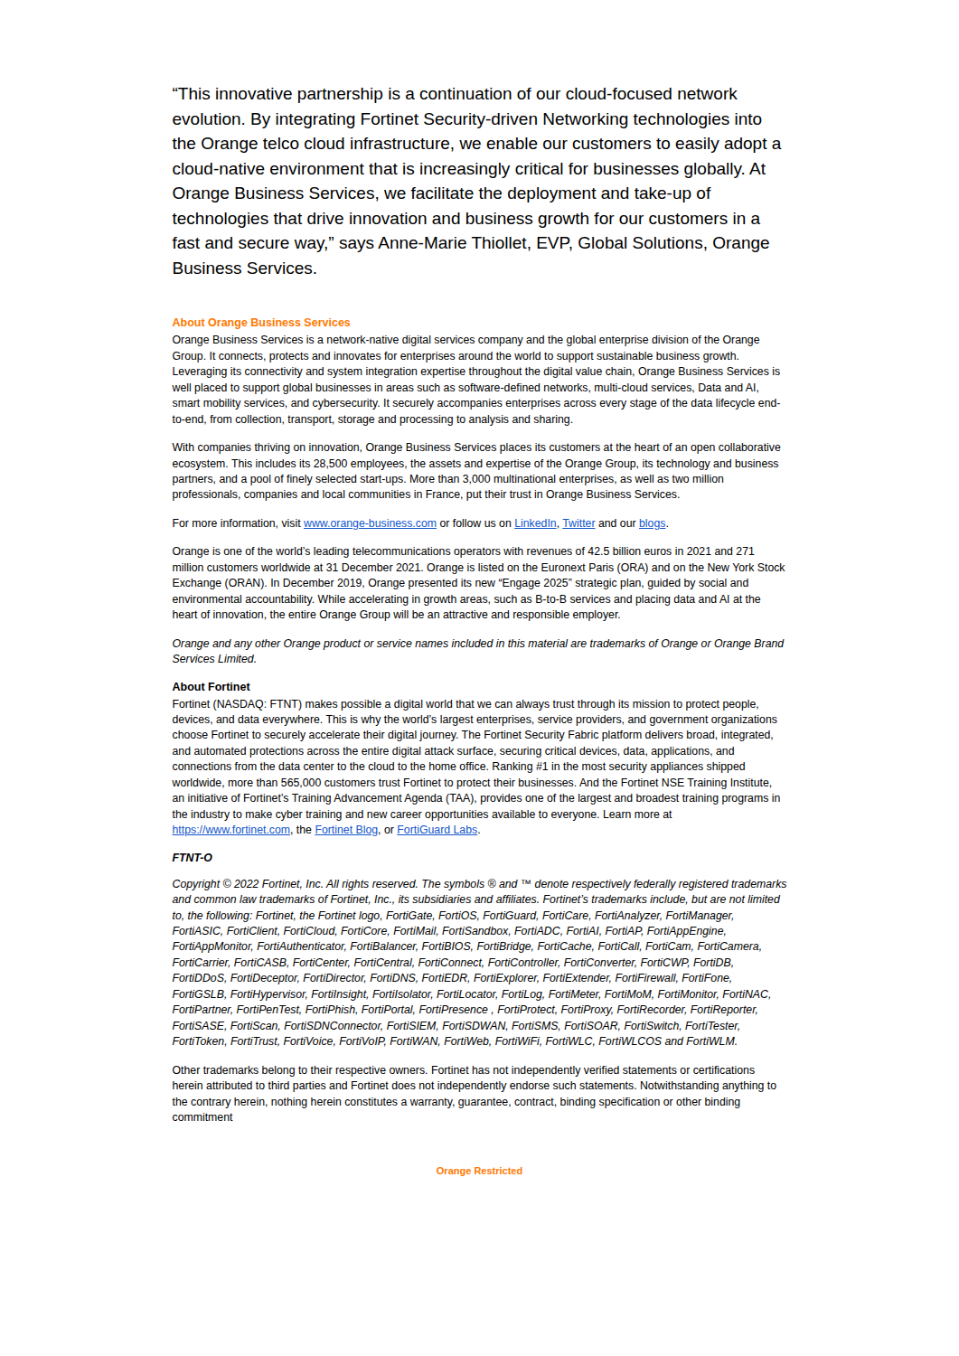“This innovative partnership is a continuation of our cloud-focused network evolution. By integrating Fortinet Security-driven Networking technologies into the Orange telco cloud infrastructure, we enable our customers to easily adopt a cloud-native environment that is increasingly critical for businesses globally. At Orange Business Services, we facilitate the deployment and take-up of technologies that drive innovation and business growth for our customers in a fast and secure way,” says Anne-Marie Thiollet, EVP, Global Solutions, Orange Business Services.
About Orange Business Services
Orange Business Services is a network-native digital services company and the global enterprise division of the Orange Group. It connects, protects and innovates for enterprises around the world to support sustainable business growth. Leveraging its connectivity and system integration expertise throughout the digital value chain, Orange Business Services is well placed to support global businesses in areas such as software-defined networks, multi-cloud services, Data and AI, smart mobility services, and cybersecurity. It securely accompanies enterprises across every stage of the data lifecycle end-to-end, from collection, transport, storage and processing to analysis and sharing.
With companies thriving on innovation, Orange Business Services places its customers at the heart of an open collaborative ecosystem. This includes its 28,500 employees, the assets and expertise of the Orange Group, its technology and business partners, and a pool of finely selected start-ups. More than 3,000 multinational enterprises, as well as two million professionals, companies and local communities in France, put their trust in Orange Business Services.
For more information, visit www.orange-business.com or follow us on LinkedIn, Twitter and our blogs.
Orange is one of the world’s leading telecommunications operators with revenues of 42.5 billion euros in 2021 and 271 million customers worldwide at 31 December 2021. Orange is listed on the Euronext Paris (ORA) and on the New York Stock Exchange (ORAN). In December 2019, Orange presented its new “Engage 2025” strategic plan, guided by social and environmental accountability. While accelerating in growth areas, such as B-to-B services and placing data and AI at the heart of innovation, the entire Orange Group will be an attractive and responsible employer.
Orange and any other Orange product or service names included in this material are trademarks of Orange or Orange Brand Services Limited.
About Fortinet
Fortinet (NASDAQ: FTNT) makes possible a digital world that we can always trust through its mission to protect people, devices, and data everywhere. This is why the world’s largest enterprises, service providers, and government organizations choose Fortinet to securely accelerate their digital journey. The Fortinet Security Fabric platform delivers broad, integrated, and automated protections across the entire digital attack surface, securing critical devices, data, applications, and connections from the data center to the cloud to the home office. Ranking #1 in the most security appliances shipped worldwide, more than 565,000 customers trust Fortinet to protect their businesses. And the Fortinet NSE Training Institute, an initiative of Fortinet’s Training Advancement Agenda (TAA), provides one of the largest and broadest training programs in the industry to make cyber training and new career opportunities available to everyone. Learn more at https://www.fortinet.com, the Fortinet Blog, or FortiGuard Labs.
FTNT-O
Copyright © 2022 Fortinet, Inc. All rights reserved. The symbols ® and ™ denote respectively federally registered trademarks and common law trademarks of Fortinet, Inc., its subsidiaries and affiliates. Fortinet’s trademarks include, but are not limited to, the following: Fortinet, the Fortinet logo, FortiGate, FortiOS, FortiGuard, FortiCare, FortiAnalyzer, FortiManager, FortiASIC, FortiClient, FortiCloud, FortiCore, FortiMail, FortiSandbox, FortiADC, FortiAI, FortiAP, FortiAppEngine, FortiAppMonitor, FortiAuthenticator, FortiBalancer, FortiBIOS, FortiBridge, FortiCache, FortiCall, FortiCam, FortiCamera, FortiCarrier, FortiCASB, FortiCenter, FortiCentral, FortiConnect, FortiController, FortiConverter, FortiCWP, FortiDB, FortiDDoS, FortiDeceptor, FortiDirector, FortiDNS, FortiEDR, FortiExplorer, FortiExtender, FortiFirewall, FortiFone, FortiGSLB, FortiHypervisor, FortiInsight, FortiIsolator, FortiLocator, FortiLog, FortiMeter, FortiMoM, FortiMonitor, FortiNAC, FortiPartner, FortiPenTest, FortiPhish, FortiPortal, FortiPresence , FortiProtect, FortiProxy, FortiRecorder, FortiReporter, FortiSASE, FortiScan, FortiSDNConnector, FortiSIEM, FortiSDWAN, FortiSMS, FortiSOAR, FortiSwitch, FortiTester, FortiToken, FortiTrust, FortiVoice, FortiVoIP, FortiWAN, FortiWeb, FortiWiFi, FortiWLC, FortiWLCOS and FortiWLM.
Other trademarks belong to their respective owners. Fortinet has not independently verified statements or certifications herein attributed to third parties and Fortinet does not independently endorse such statements. Notwithstanding anything to the contrary herein, nothing herein constitutes a warranty, guarantee, contract, binding specification or other binding commitment
Orange Restricted